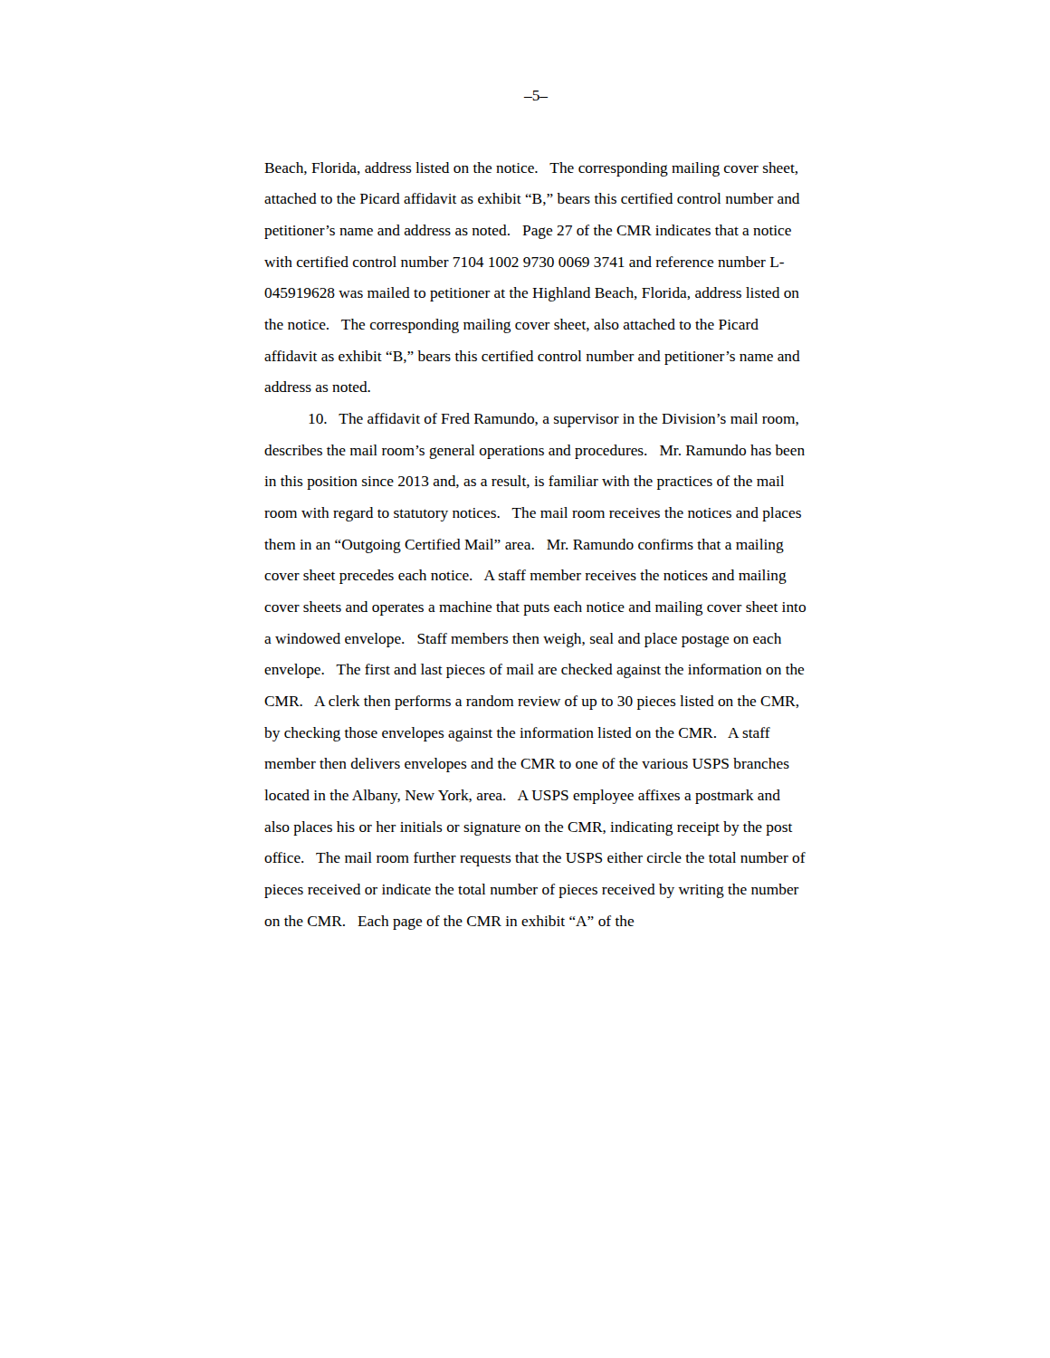–5–
Beach, Florida, address listed on the notice. The corresponding mailing cover sheet, attached to the Picard affidavit as exhibit “B,” bears this certified control number and petitioner’s name and address as noted. Page 27 of the CMR indicates that a notice with certified control number 7104 1002 9730 0069 3741 and reference number L-045919628 was mailed to petitioner at the Highland Beach, Florida, address listed on the notice. The corresponding mailing cover sheet, also attached to the Picard affidavit as exhibit “B,” bears this certified control number and petitioner’s name and address as noted.
10. The affidavit of Fred Ramundo, a supervisor in the Division’s mail room, describes the mail room’s general operations and procedures. Mr. Ramundo has been in this position since 2013 and, as a result, is familiar with the practices of the mail room with regard to statutory notices. The mail room receives the notices and places them in an “Outgoing Certified Mail” area. Mr. Ramundo confirms that a mailing cover sheet precedes each notice. A staff member receives the notices and mailing cover sheets and operates a machine that puts each notice and mailing cover sheet into a windowed envelope. Staff members then weigh, seal and place postage on each envelope. The first and last pieces of mail are checked against the information on the CMR. A clerk then performs a random review of up to 30 pieces listed on the CMR, by checking those envelopes against the information listed on the CMR. A staff member then delivers envelopes and the CMR to one of the various USPS branches located in the Albany, New York, area. A USPS employee affixes a postmark and also places his or her initials or signature on the CMR, indicating receipt by the post office. The mail room further requests that the USPS either circle the total number of pieces received or indicate the total number of pieces received by writing the number on the CMR. Each page of the CMR in exhibit “A” of the